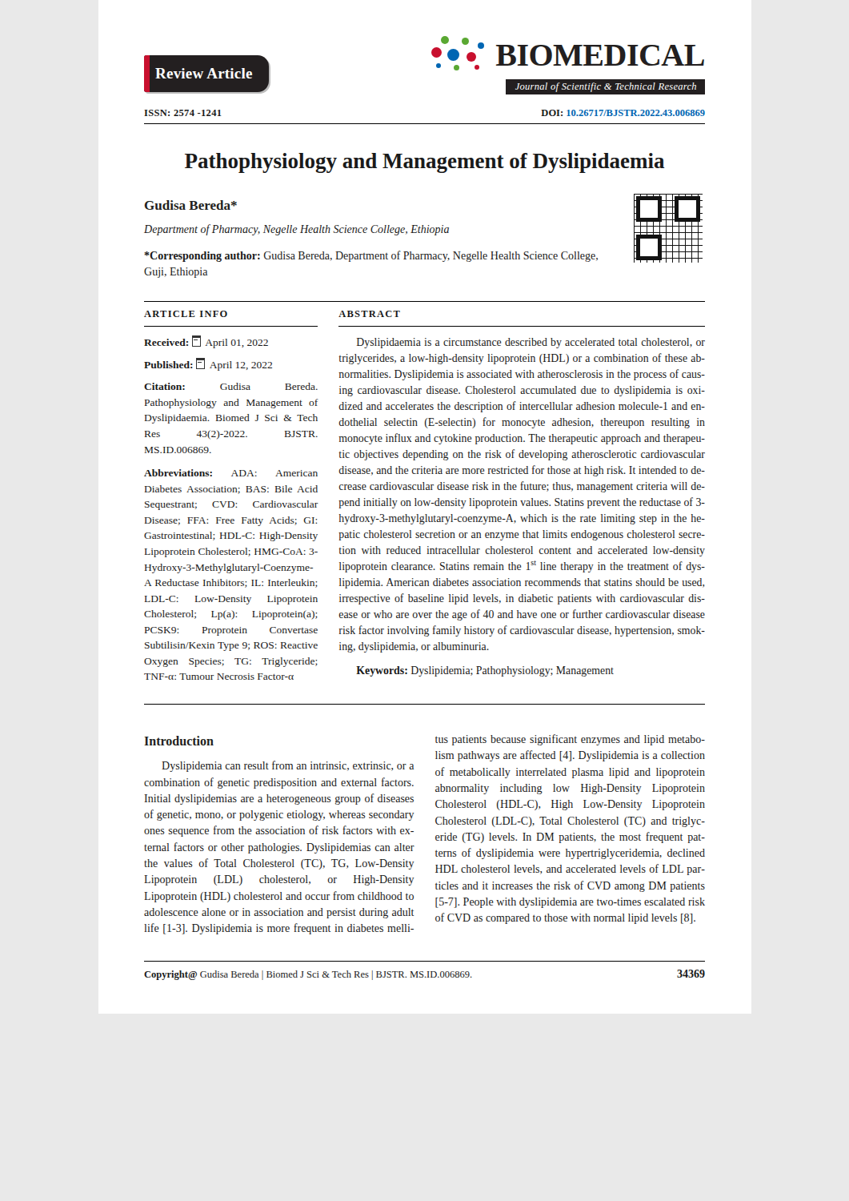Review Article
BIOMEDICAL
Journal of Scientific & Technical Research
ISSN: 2574 -1241
DOI: 10.26717/BJSTR.2022.43.006869
Pathophysiology and Management of Dyslipidaemia
Gudisa Bereda*
Department of Pharmacy, Negelle Health Science College, Ethiopia
*Corresponding author: Gudisa Bereda, Department of Pharmacy, Negelle Health Science College, Guji, Ethiopia
ARTICLE INFO
Received: April 01, 2022
Published: April 12, 2022
Citation: Gudisa Bereda. Pathophysiology and Management of Dyslipidaemia. Biomed J Sci & Tech Res 43(2)-2022. BJSTR. MS.ID.006869.
Abbreviations: ADA: American Diabetes Association; BAS: Bile Acid Sequestrant; CVD: Cardiovascular Disease; FFA: Free Fatty Acids; GI: Gastrointestinal; HDL-C: High-Density Lipoprotein Cholesterol; HMG-CoA: 3-Hydroxy-3-Methylglutaryl-Coenzyme-A Reductase Inhibitors; IL: Interleukin; LDL-C: Low-Density Lipoprotein Cholesterol; Lp(a): Lipoprotein(a); PCSK9: Proprotein Convertase Subtilisin/Kexin Type 9; ROS: Reactive Oxygen Species; TG: Triglyceride; TNF-α: Tumour Necrosis Factor-α
ABSTRACT
Dyslipidaemia is a circumstance described by accelerated total cholesterol, or triglycerides, a low-high-density lipoprotein (HDL) or a combination of these abnormalities. Dyslipidemia is associated with atherosclerosis in the process of causing cardiovascular disease. Cholesterol accumulated due to dyslipidemia is oxidized and accelerates the description of intercellular adhesion molecule-1 and endothelial selectin (E-selectin) for monocyte adhesion, thereupon resulting in monocyte influx and cytokine production. The therapeutic approach and therapeutic objectives depending on the risk of developing atherosclerotic cardiovascular disease, and the criteria are more restricted for those at high risk. It intended to decrease cardiovascular disease risk in the future; thus, management criteria will depend initially on low-density lipoprotein values. Statins prevent the reductase of 3-hydroxy-3-methylglutaryl-coenzyme-A, which is the rate limiting step in the hepatic cholesterol secretion or an enzyme that limits endogenous cholesterol secretion with reduced intracellular cholesterol content and accelerated low-density lipoprotein clearance. Statins remain the 1st line therapy in the treatment of dyslipidemia. American diabetes association recommends that statins should be used, irrespective of baseline lipid levels, in diabetic patients with cardiovascular disease or who are over the age of 40 and have one or further cardiovascular disease risk factor involving family history of cardiovascular disease, hypertension, smoking, dyslipidemia, or albuminuria.
Keywords: Dyslipidemia; Pathophysiology; Management
Introduction
Dyslipidemia can result from an intrinsic, extrinsic, or a combination of genetic predisposition and external factors. Initial dyslipidemias are a heterogeneous group of diseases of genetic, mono, or polygenic etiology, whereas secondary ones sequence from the association of risk factors with external factors or other pathologies. Dyslipidemias can alter the values of Total Cholesterol (TC), TG, Low-Density Lipoprotein (LDL) cholesterol, or High-Density Lipoprotein (HDL) cholesterol and occur from childhood to adolescence alone or in association and persist during adult life [1-3]. Dyslipidemia is more frequent in diabetes mellitus patients because significant enzymes and lipid metabolism pathways are affected [4]. Dyslipidemia is a collection of metabolically interrelated plasma lipid and lipoprotein abnormality including low High-Density Lipoprotein Cholesterol (HDL-C), High Low-Density Lipoprotein Cholesterol (LDL-C), Total Cholesterol (TC) and triglyceride (TG) levels. In DM patients, the most frequent patterns of dyslipidemia were hypertriglyceridemia, declined HDL cholesterol levels, and accelerated levels of LDL particles and it increases the risk of CVD among DM patients [5-7]. People with dyslipidemia are two-times escalated risk of CVD as compared to those with normal lipid levels [8].
Copyright@ Gudisa Bereda | Biomed J Sci & Tech Res | BJSTR. MS.ID.006869.
34369